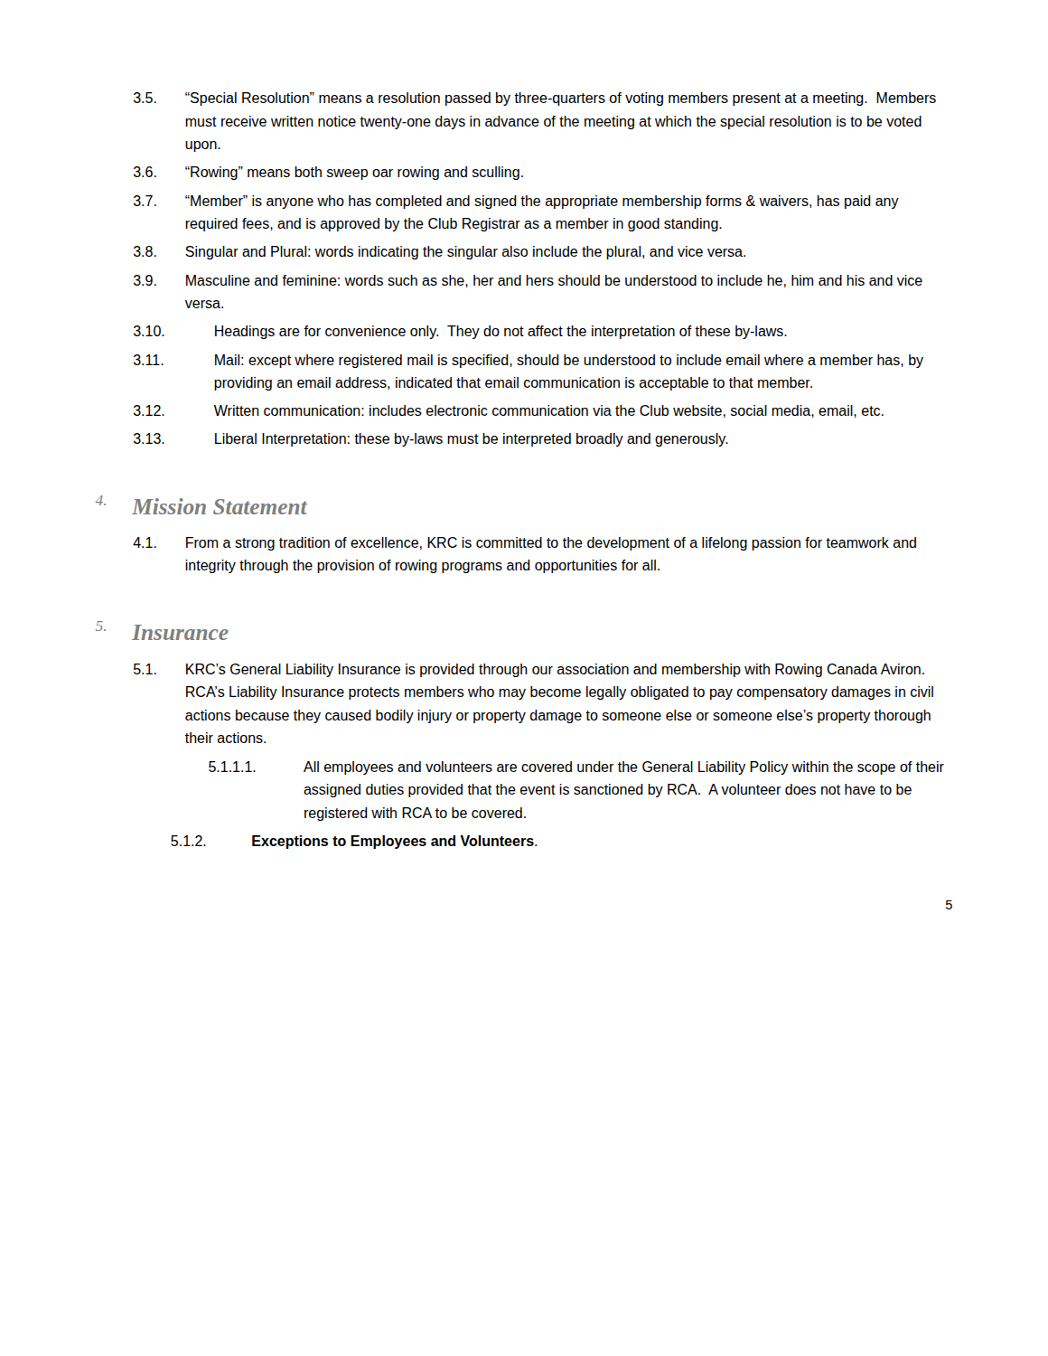3.5. “Special Resolution” means a resolution passed by three-quarters of voting members present at a meeting. Members must receive written notice twenty-one days in advance of the meeting at which the special resolution is to be voted upon.
3.6. “Rowing” means both sweep oar rowing and sculling.
3.7. “Member” is anyone who has completed and signed the appropriate membership forms & waivers, has paid any required fees, and is approved by the Club Registrar as a member in good standing.
3.8. Singular and Plural: words indicating the singular also include the plural, and vice versa.
3.9. Masculine and feminine: words such as she, her and hers should be understood to include he, him and his and vice versa.
3.10. Headings are for convenience only. They do not affect the interpretation of these by-laws.
3.11. Mail: except where registered mail is specified, should be understood to include email where a member has, by providing an email address, indicated that email communication is acceptable to that member.
3.12. Written communication: includes electronic communication via the Club website, social media, email, etc.
3.13. Liberal Interpretation: these by-laws must be interpreted broadly and generously.
4. Mission Statement
4.1. From a strong tradition of excellence, KRC is committed to the development of a lifelong passion for teamwork and integrity through the provision of rowing programs and opportunities for all.
5. Insurance
5.1. KRC’s General Liability Insurance is provided through our association and membership with Rowing Canada Aviron. RCA’s Liability Insurance protects members who may become legally obligated to pay compensatory damages in civil actions because they caused bodily injury or property damage to someone else or someone else’s property thorough their actions.
5.1.1.1. All employees and volunteers are covered under the General Liability Policy within the scope of their assigned duties provided that the event is sanctioned by RCA. A volunteer does not have to be registered with RCA to be covered.
5.1.2. Exceptions to Employees and Volunteers.
5